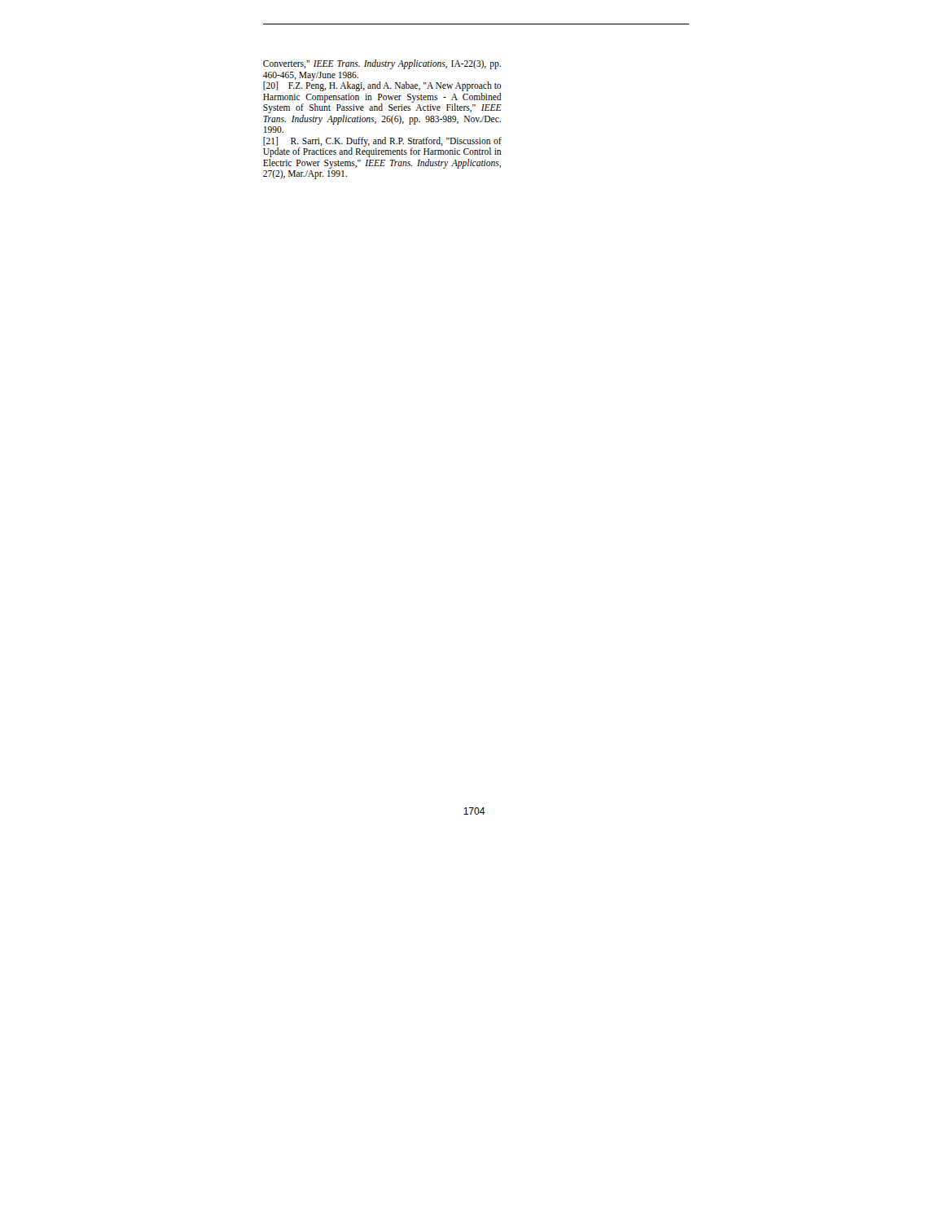Converters," IEEE Trans. Industry Applications, IA-22(3), pp. 460-465, May/June 1986.
[20] F.Z. Peng, H. Akagi, and A. Nabae, "A New Approach to Harmonic Compensation in Power Systems - A Combined System of Shunt Passive and Series Active Filters," IEEE Trans. Industry Applications, 26(6), pp. 983-989, Nov./Dec. 1990.
[21] R. Sarri, C.K. Duffy, and R.P. Stratford, "Discussion of Update of Practices and Requirements for Harmonic Control in Electric Power Systems," IEEE Trans. Industry Applications, 27(2), Mar./Apr. 1991.
1704